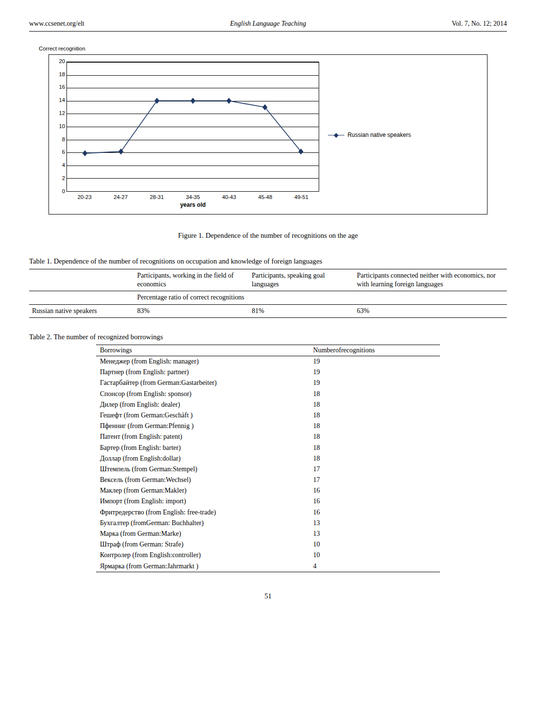www.ccsenet.org/elt
English Language Teaching
Vol. 7, No. 12; 2014
Correct recognition
20 18 16 14 12 10 8 6 4 2 0
20-23 24-27 28-31 34-35 40-43 45-48 49-51
years old
Russian native speakers
Figure 1. Dependence of the number of recognitions on the age
Table 1. Dependence of the number of recognitions on occupation and knowledge of foreign languages
| | Participants, working in the field of economics | Participants, speaking goal languages | Participants connected neither with economics, nor with learning foreign languages |
| | Percentage ratio of correct recognitions |
| Russian native speakers | 83% | 81% | 63% |
Table 2. The number of recognized borrowings
| Borrowings | Numberofrecognitions |
| --- | --- |
| Менеджер (from English: manager) | 19 |
| Партнер (from English: partner) | 19 |
| Гастарбайтер (from German:Gastarbeiter) | 19 |
| Спонсор (from English: sponsor) | 18 |
| Дилер (from English: dealer) | 18 |
| Гешефт (from German:Geschäft ) | 18 |
| Пфенниг (from German:Pfennig ) | 18 |
| Патент (from English: patent) | 18 |
| Бартер (from English: barter) | 18 |
| Доллар (from English:dollar) | 18 |
| Штемпель (from German:Stempel) | 17 |
| Вексель (from German:Wechsel) | 17 |
| Маклер (from German:Makler) | 16 |
| Импорт (from English: import) | 16 |
| Фритредерство (from English: free-trade) | 16 |
| Бухгалтер (fromGerman: Buchhalter) | 13 |
| Марка (from German:Marke) | 13 |
| Штраф (from German: Strafe) | 10 |
| Контролер (from English:controller) | 10 |
| Ярмарка (from German:Jahrmarkt ) | 4 |
51